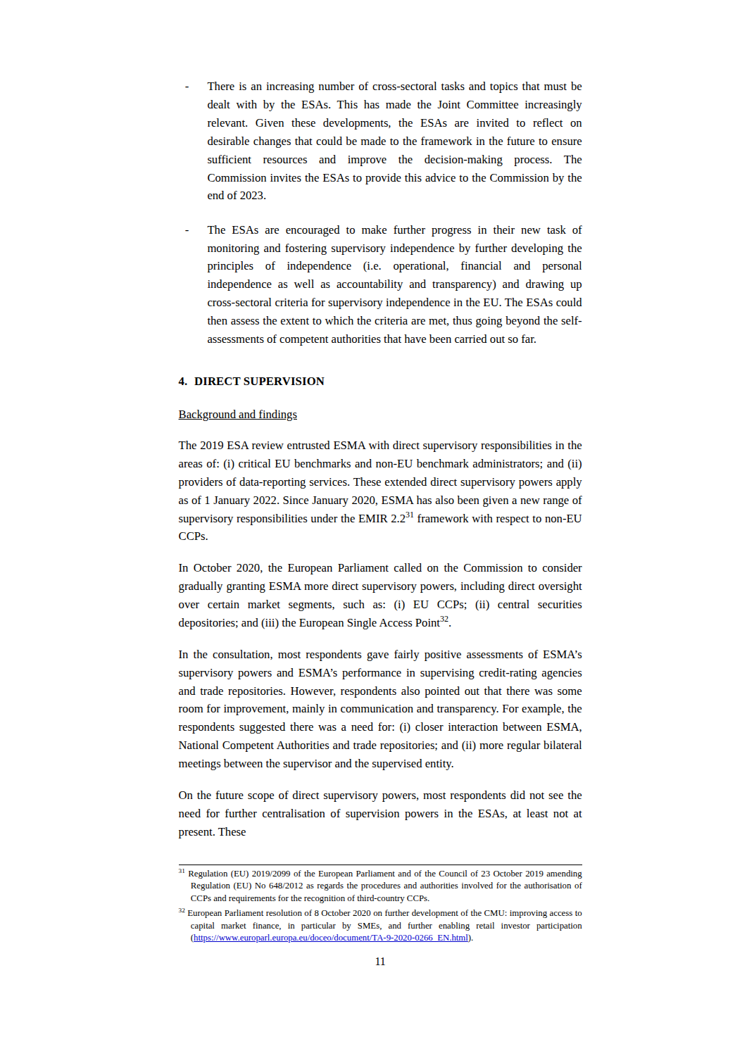There is an increasing number of cross-sectoral tasks and topics that must be dealt with by the ESAs. This has made the Joint Committee increasingly relevant. Given these developments, the ESAs are invited to reflect on desirable changes that could be made to the framework in the future to ensure sufficient resources and improve the decision-making process. The Commission invites the ESAs to provide this advice to the Commission by the end of 2023.
The ESAs are encouraged to make further progress in their new task of monitoring and fostering supervisory independence by further developing the principles of independence (i.e. operational, financial and personal independence as well as accountability and transparency) and drawing up cross-sectoral criteria for supervisory independence in the EU. The ESAs could then assess the extent to which the criteria are met, thus going beyond the self-assessments of competent authorities that have been carried out so far.
4. DIRECT SUPERVISION
Background and findings
The 2019 ESA review entrusted ESMA with direct supervisory responsibilities in the areas of: (i) critical EU benchmarks and non-EU benchmark administrators; and (ii) providers of data-reporting services. These extended direct supervisory powers apply as of 1 January 2022. Since January 2020, ESMA has also been given a new range of supervisory responsibilities under the EMIR 2.231 framework with respect to non-EU CCPs.
In October 2020, the European Parliament called on the Commission to consider gradually granting ESMA more direct supervisory powers, including direct oversight over certain market segments, such as: (i) EU CCPs; (ii) central securities depositories; and (iii) the European Single Access Point32.
In the consultation, most respondents gave fairly positive assessments of ESMA’s supervisory powers and ESMA’s performance in supervising credit-rating agencies and trade repositories. However, respondents also pointed out that there was some room for improvement, mainly in communication and transparency. For example, the respondents suggested there was a need for: (i) closer interaction between ESMA, National Competent Authorities and trade repositories; and (ii) more regular bilateral meetings between the supervisor and the supervised entity.
On the future scope of direct supervisory powers, most respondents did not see the need for further centralisation of supervision powers in the ESAs, at least not at present. These
31 Regulation (EU) 2019/2099 of the European Parliament and of the Council of 23 October 2019 amending Regulation (EU) No 648/2012 as regards the procedures and authorities involved for the authorisation of CCPs and requirements for the recognition of third-country CCPs.
32 European Parliament resolution of 8 October 2020 on further development of the CMU: improving access to capital market finance, in particular by SMEs, and further enabling retail investor participation (https://www.europarl.europa.eu/doceo/document/TA-9-2020-0266_EN.html).
11